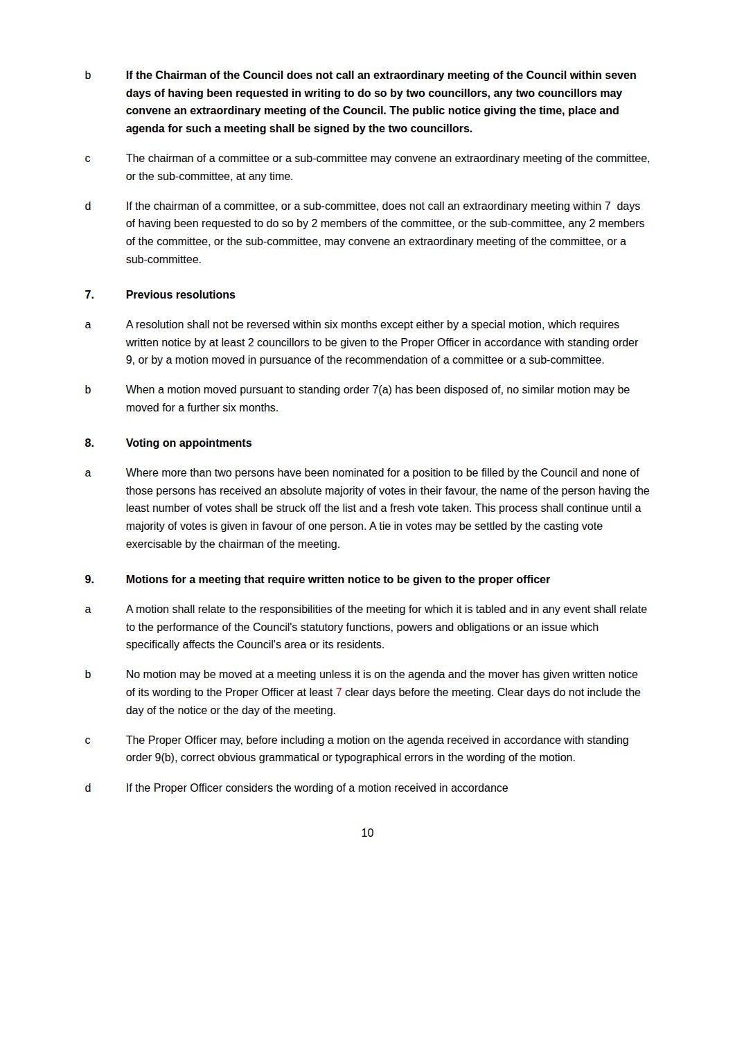b
If the Chairman of the Council does not call an extraordinary meeting of the Council within seven days of having been requested in writing to do so by two councillors, any two councillors may convene an extraordinary meeting of the Council. The public notice giving the time, place and agenda for such a meeting shall be signed by the two councillors.
c
The chairman of a committee or a sub-committee may convene an extraordinary meeting of the committee, or the sub-committee, at any time.
d
If the chairman of a committee, or a sub-committee, does not call an extraordinary meeting within 7 days of having been requested to do so by 2 members of the committee, or the sub-committee, any 2 members of the committee, or the sub-committee, may convene an extraordinary meeting of the committee, or a sub-committee.
7. Previous resolutions
a
A resolution shall not be reversed within six months except either by a special motion, which requires written notice by at least 2 councillors to be given to the Proper Officer in accordance with standing order 9, or by a motion moved in pursuance of the recommendation of a committee or a sub-committee.
b
When a motion moved pursuant to standing order 7(a) has been disposed of, no similar motion may be moved for a further six months.
8. Voting on appointments
a
Where more than two persons have been nominated for a position to be filled by the Council and none of those persons has received an absolute majority of votes in their favour, the name of the person having the least number of votes shall be struck off the list and a fresh vote taken. This process shall continue until a majority of votes is given in favour of one person. A tie in votes may be settled by the casting vote exercisable by the chairman of the meeting.
9. Motions for a meeting that require written notice to be given to the proper officer
a
A motion shall relate to the responsibilities of the meeting for which it is tabled and in any event shall relate to the performance of the Council's statutory functions, powers and obligations or an issue which specifically affects the Council's area or its residents.
b
No motion may be moved at a meeting unless it is on the agenda and the mover has given written notice of its wording to the Proper Officer at least 7 clear days before the meeting. Clear days do not include the day of the notice or the day of the meeting.
c
The Proper Officer may, before including a motion on the agenda received in accordance with standing order 9(b), correct obvious grammatical or typographical errors in the wording of the motion.
d
If the Proper Officer considers the wording of a motion received in accordance
10